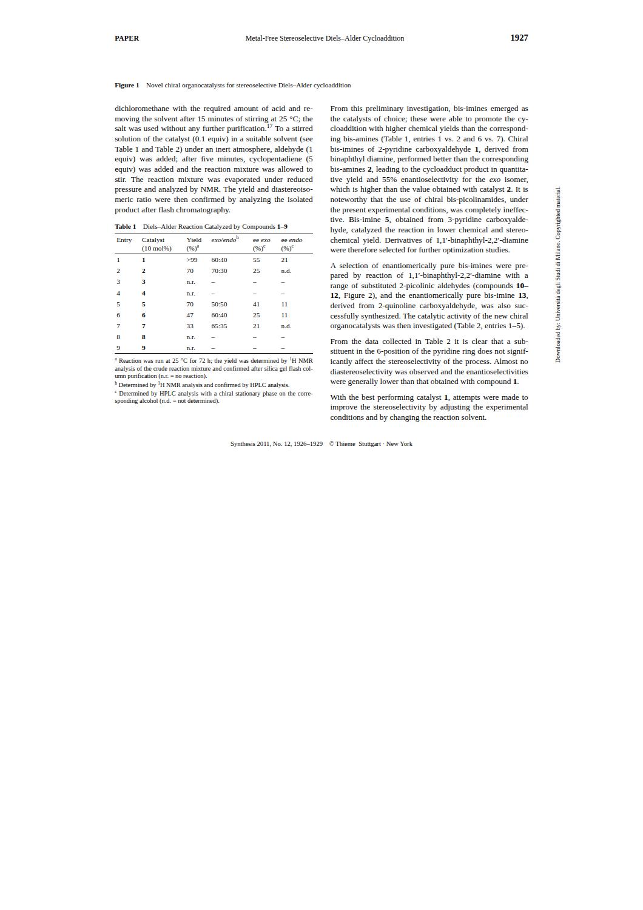PAPER Metal-Free Stereoselective Diels–Alder Cycloaddition 1927
Figure 1 Novel chiral organocatalysts for stereoselective Diels–Alder cycloaddition
dichloromethane with the required amount of acid and removing the solvent after 15 minutes of stirring at 25 °C; the salt was used without any further purification.17 To a stirred solution of the catalyst (0.1 equiv) in a suitable solvent (see Table 1 and Table 2) under an inert atmosphere, aldehyde (1 equiv) was added; after five minutes, cyclopentadiene (5 equiv) was added and the reaction mixture was allowed to stir. The reaction mixture was evaporated under reduced pressure and analyzed by NMR. The yield and diastereoisomeric ratio were then confirmed by analyzing the isolated product after flash chromatography.
Table 1 Diels–Alder Reaction Catalyzed by Compounds 1–9
| Entry | Catalyst (10 mol%) | Yield (%) a | exo / endo b | ee exo (%) c | ee endo (%) c |
| --- | --- | --- | --- | --- | --- |
| 1 | 1 | >99 | 60:40 | 55 | 21 |
| 2 | 2 | 70 | 70:30 | 25 | n.d. |
| 3 | 3 | n.r. | – | – | – |
| 4 | 4 | n.r. | – | – | – |
| 5 | 5 | 70 | 50:50 | 41 | 11 |
| 6 | 6 | 47 | 60:40 | 25 | 11 |
| 7 | 7 | 33 | 65:35 | 21 | n.d. |
| 8 | 8 | n.r. | – | – | – |
| 9 | 9 | n.r. | – | – | – |
a Reaction was run at 25 °C for 72 h; the yield was determined by 1H NMR analysis of the crude reaction mixture and confirmed after silica gel flash column purification (n.r. = no reaction).
b Determined by 1H NMR analysis and confirmed by HPLC analysis.
c Determined by HPLC analysis with a chiral stationary phase on the corresponding alcohol (n.d. = not determined).
From this preliminary investigation, bis-imines emerged as the catalysts of choice; these were able to promote the cycloaddition with higher chemical yields than the corresponding bis-amines (Table 1, entries 1 vs. 2 and 6 vs. 7). Chiral bis-imines of 2-pyridine carboxyaldehyde 1, derived from binaphthyl diamine, performed better than the corresponding bis-amines 2, leading to the cycloadduct product in quantitative yield and 55% enantioselectivity for the exo isomer, which is higher than the value obtained with catalyst 2. It is noteworthy that the use of chiral bis-picolinamides, under the present experimental conditions, was completely ineffective. Bis-imine 5, obtained from 3-pyridine carboxyaldehyde, catalyzed the reaction in lower chemical and stereochemical yield. Derivatives of 1,1′-binaphthyl-2,2′-diamine were therefore selected for further optimization studies.
A selection of enantiomerically pure bis-imines were prepared by reaction of 1,1′-binaphthyl-2,2′-diamine with a range of substituted 2-picolinic aldehydes (compounds 10–12, Figure 2), and the enantiomerically pure bis-imine 13, derived from 2-quinoline carboxyaldehyde, was also successfully synthesized. The catalytic activity of the new chiral organocatalysts was then investigated (Table 2, entries 1–5).
From the data collected in Table 2 it is clear that a substituent in the 6-position of the pyridine ring does not significantly affect the stereoselectivity of the process. Almost no diastereoselectivity was observed and the enantioselectivities were generally lower than that obtained with compound 1.
With the best performing catalyst 1, attempts were made to improve the stereoselectivity by adjusting the experimental conditions and by changing the reaction solvent.
Synthesis 2011, No. 12, 1926–1929 © Thieme Stuttgart · New York
Downloaded by: Università degli Studi di Milano. Copyrighted material.